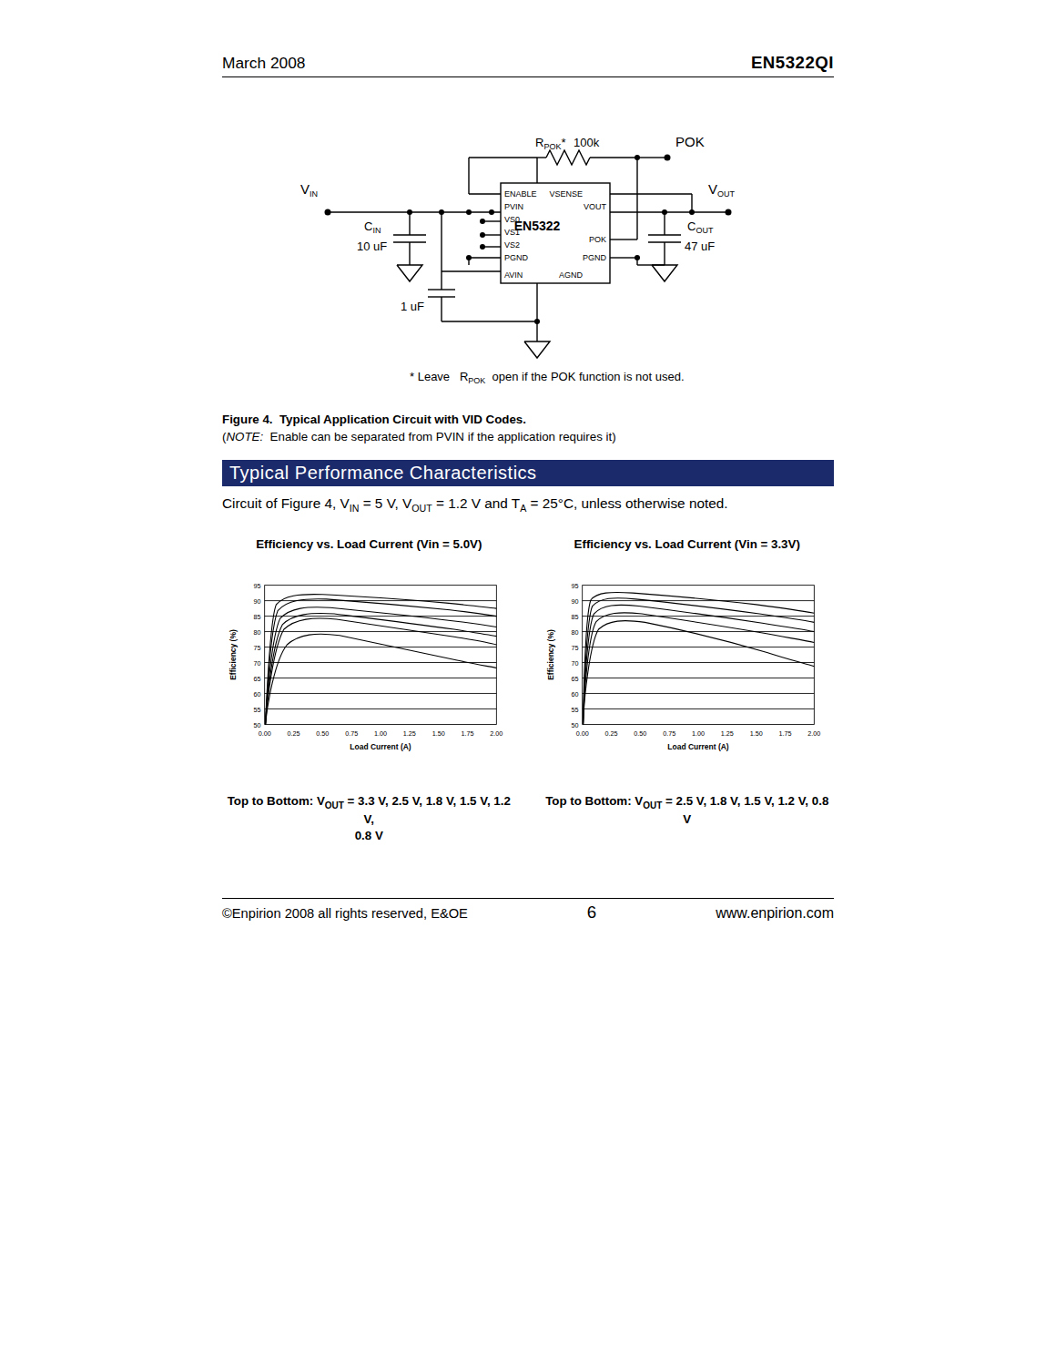March 2008
EN5322QI
VIN VOUT CIN 10 uF COUT 47 uF 1 uF RPOK* 100k POK ENABLE PVIN VS0 VS1 VS2 PGND AVIN VSENSE VOUT POK PGND AGND EN5322 * Leave RPOK open if the POK function is not used.
Figure 4. Typical Application Circuit with VID Codes.
(NOTE: Enable can be separated from PVIN if the application requires it)
Typical Performance Characteristics
Circuit of Figure 4, VIN = 5 V, VOUT = 1.2 V and TA = 25°C, unless otherwise noted.
Efficiency vs. Load Current (Vin = 5.0V)
95 90 85 80 75 70 65 60 55 50 0.00 0.25 0.50 0.75 1.00 1.25 1.50 1.75 2.00 Load Current (A) Efficiency (%)
Top to Bottom: VOUT = 3.3 V, 2.5 V, 1.8 V, 1.5 V, 1.2 V,
0.8 V
Efficiency vs. Load Current (Vin = 3.3V)
95 90 85 80 75 70 65 60 55 50 0.00 0.25 0.50 0.75 1.00 1.25 1.50 1.75 2.00 Load Current (A) Efficiency (%)
Top to Bottom: VOUT = 2.5 V, 1.8 V, 1.5 V, 1.2 V, 0.8 V
©Enpirion 2008 all rights reserved, E&OE
6
www.enpirion.com